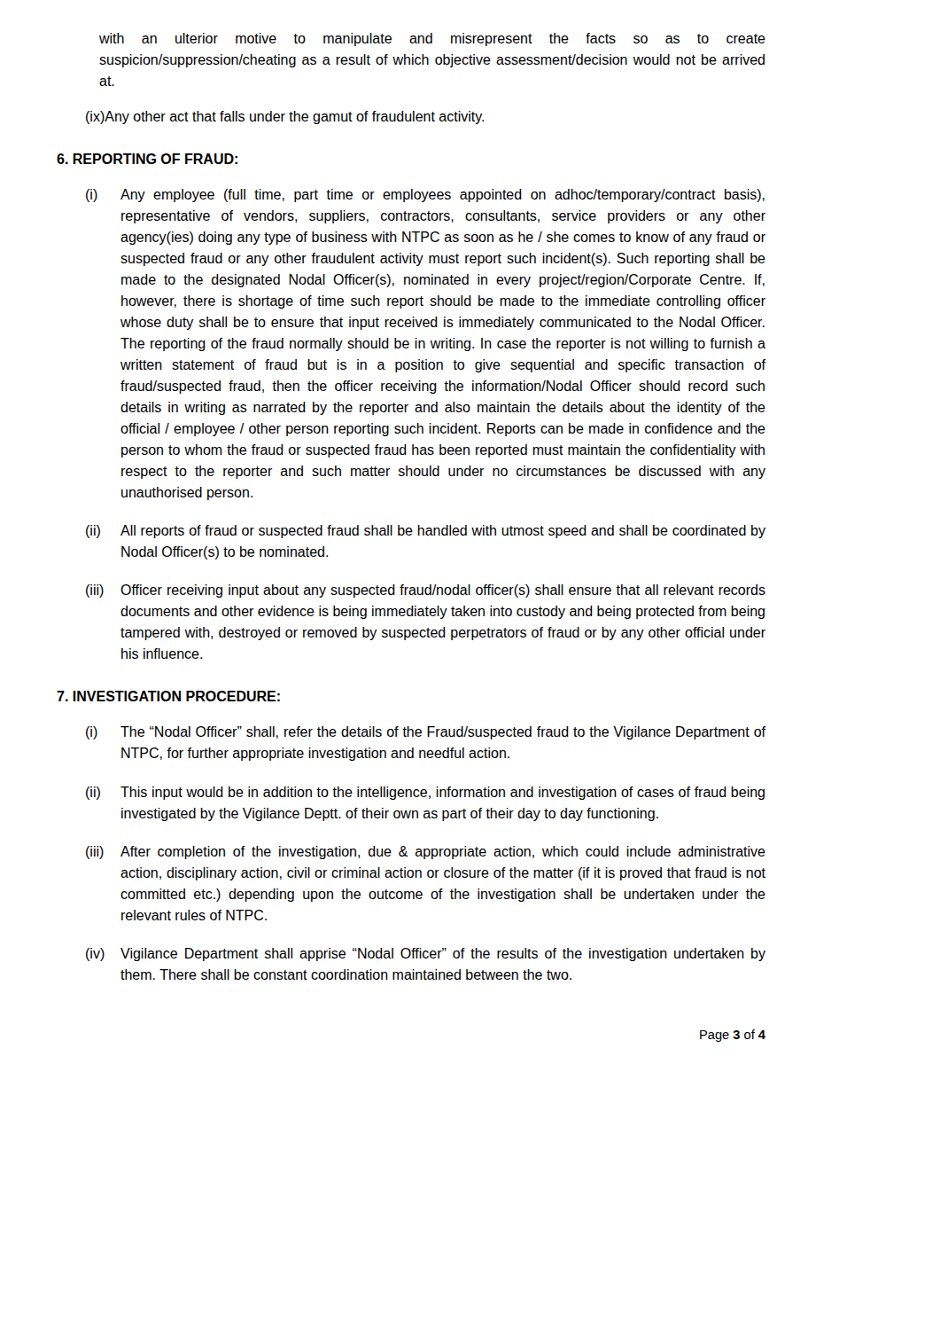with an ulterior motive to manipulate and misrepresent the facts so as to create suspicion/suppression/cheating as a result of which objective assessment/decision would not be arrived at.
(ix)Any other act that falls under the gamut of fraudulent activity.
6. REPORTING OF FRAUD:
(i) Any employee (full time, part time or employees appointed on adhoc/temporary/contract basis), representative of vendors, suppliers, contractors, consultants, service providers or any other agency(ies) doing any type of business with NTPC as soon as he / she comes to know of any fraud or suspected fraud or any other fraudulent activity must report such incident(s). Such reporting shall be made to the designated Nodal Officer(s), nominated in every project/region/Corporate Centre. If, however, there is shortage of time such report should be made to the immediate controlling officer whose duty shall be to ensure that input received is immediately communicated to the Nodal Officer. The reporting of the fraud normally should be in writing. In case the reporter is not willing to furnish a written statement of fraud but is in a position to give sequential and specific transaction of fraud/suspected fraud, then the officer receiving the information/Nodal Officer should record such details in writing as narrated by the reporter and also maintain the details about the identity of the official / employee / other person reporting such incident. Reports can be made in confidence and the person to whom the fraud or suspected fraud has been reported must maintain the confidentiality with respect to the reporter and such matter should under no circumstances be discussed with any unauthorised person.
(ii) All reports of fraud or suspected fraud shall be handled with utmost speed and shall be coordinated by Nodal Officer(s) to be nominated.
(iii) Officer receiving input about any suspected fraud/nodal officer(s) shall ensure that all relevant records documents and other evidence is being immediately taken into custody and being protected from being tampered with, destroyed or removed by suspected perpetrators of fraud or by any other official under his influence.
7. INVESTIGATION PROCEDURE:
(i) The “Nodal Officer” shall, refer the details of the Fraud/suspected fraud to the Vigilance Department of NTPC, for further appropriate investigation and needful action.
(ii) This input would be in addition to the intelligence, information and investigation of cases of fraud being investigated by the Vigilance Deptt. of their own as part of their day to day functioning.
(iii) After completion of the investigation, due & appropriate action, which could include administrative action, disciplinary action, civil or criminal action or closure of the matter (if it is proved that fraud is not committed etc.) depending upon the outcome of the investigation shall be undertaken under the relevant rules of NTPC.
(iv) Vigilance Department shall apprise “Nodal Officer” of the results of the investigation undertaken by them. There shall be constant coordination maintained between the two.
Page 3 of 4